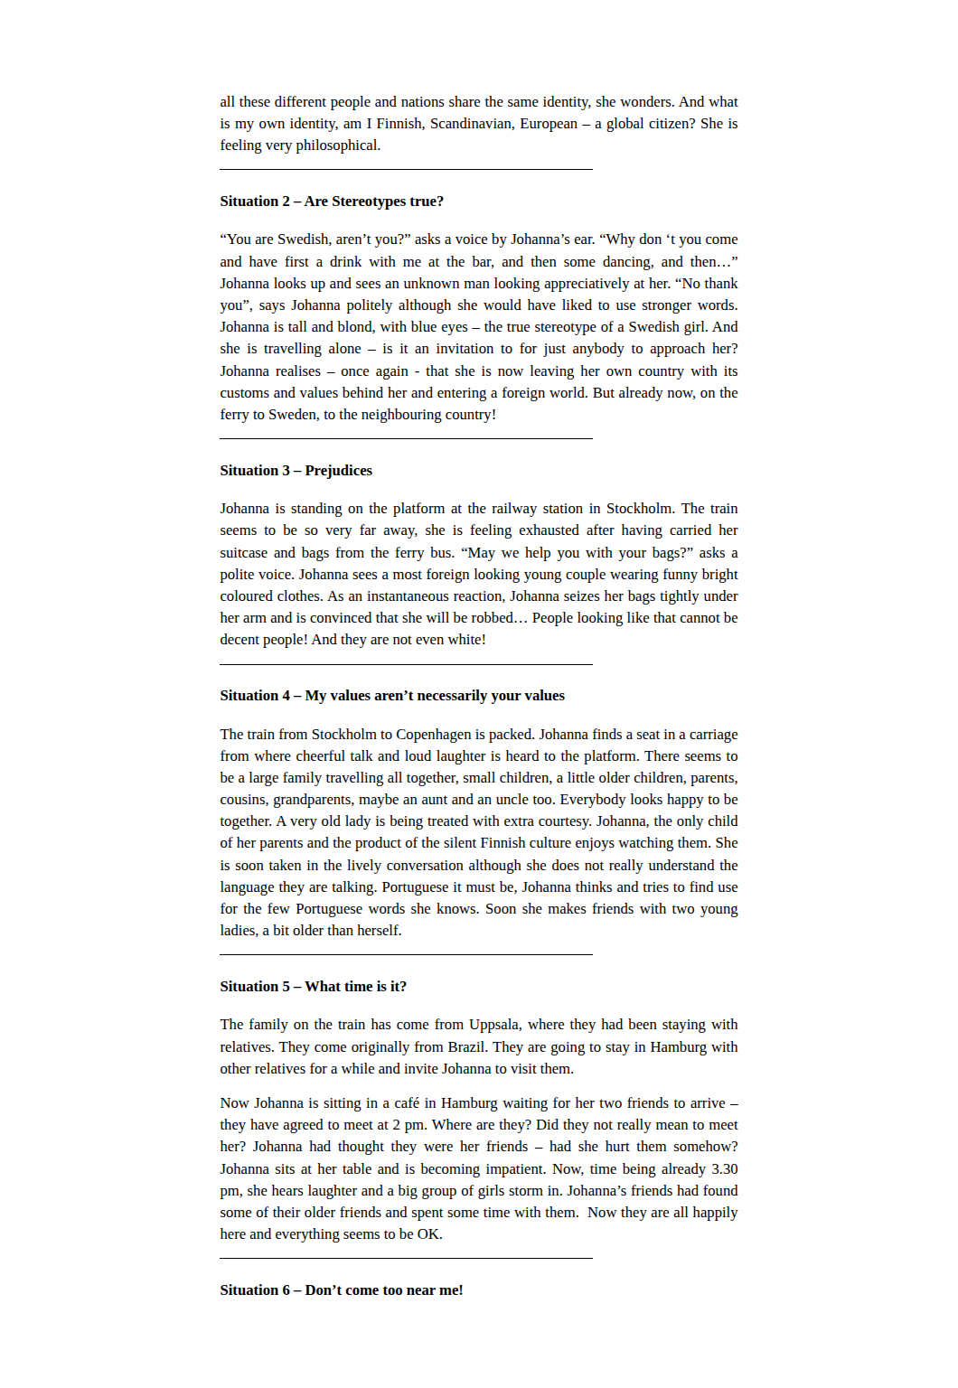all these different people and nations share the same identity, she wonders. And what is my own identity, am I Finnish, Scandinavian, European – a global citizen? She is feeling very philosophical.
Situation 2 – Are Stereotypes true?
“You are Swedish, aren’t you?” asks a voice by Johanna’s ear. “Why don ‘t you come and have first a drink with me at the bar, and then some dancing, and then…” Johanna looks up and sees an unknown man looking appreciatively at her. “No thank you”, says Johanna politely although she would have liked to use stronger words. Johanna is tall and blond, with blue eyes – the true stereotype of a Swedish girl. And she is travelling alone – is it an invitation to for just anybody to approach her? Johanna realises – once again - that she is now leaving her own country with its customs and values behind her and entering a foreign world. But already now, on the ferry to Sweden, to the neighbouring country!
Situation 3 – Prejudices
Johanna is standing on the platform at the railway station in Stockholm. The train seems to be so very far away, she is feeling exhausted after having carried her suitcase and bags from the ferry bus. “May we help you with your bags?” asks a polite voice. Johanna sees a most foreign looking young couple wearing funny bright coloured clothes. As an instantaneous reaction, Johanna seizes her bags tightly under her arm and is convinced that she will be robbed… People looking like that cannot be decent people! And they are not even white!
Situation 4 – My values aren’t necessarily your values
The train from Stockholm to Copenhagen is packed. Johanna finds a seat in a carriage from where cheerful talk and loud laughter is heard to the platform. There seems to be a large family travelling all together, small children, a little older children, parents, cousins, grandparents, maybe an aunt and an uncle too. Everybody looks happy to be together. A very old lady is being treated with extra courtesy. Johanna, the only child of her parents and the product of the silent Finnish culture enjoys watching them. She is soon taken in the lively conversation although she does not really understand the language they are talking. Portuguese it must be, Johanna thinks and tries to find use for the few Portuguese words she knows. Soon she makes friends with two young ladies, a bit older than herself.
Situation 5 – What time is it?
The family on the train has come from Uppsala, where they had been staying with relatives. They come originally from Brazil. They are going to stay in Hamburg with other relatives for a while and invite Johanna to visit them.
Now Johanna is sitting in a café in Hamburg waiting for her two friends to arrive – they have agreed to meet at 2 pm. Where are they? Did they not really mean to meet her? Johanna had thought they were her friends – had she hurt them somehow? Johanna sits at her table and is becoming impatient. Now, time being already 3.30 pm, she hears laughter and a big group of girls storm in. Johanna’s friends had found some of their older friends and spent some time with them. Now they are all happily here and everything seems to be OK.
Situation 6 – Don’t come too near me!